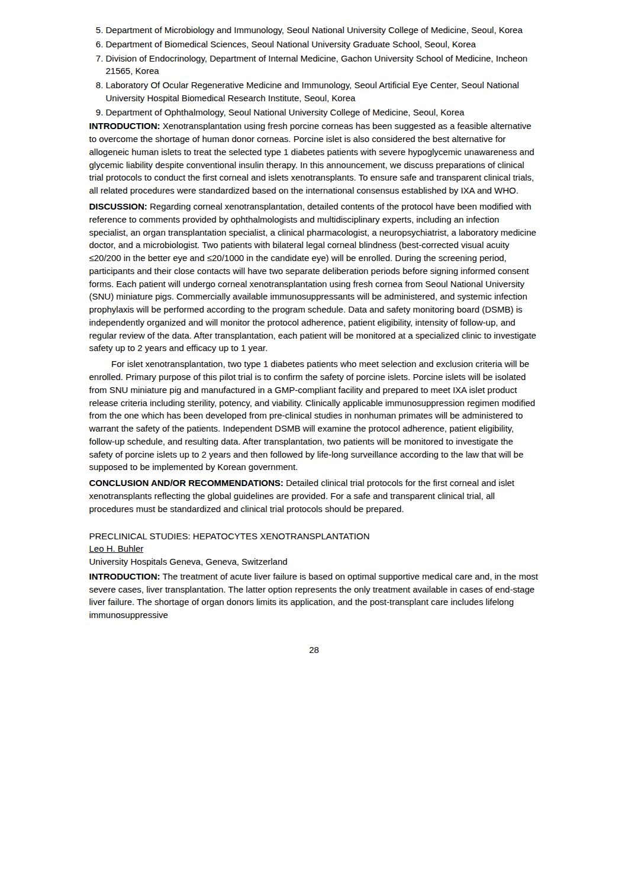Department of Microbiology and Immunology, Seoul National University College of Medicine, Seoul, Korea
Department of Biomedical Sciences, Seoul National University Graduate School, Seoul, Korea
Division of Endocrinology, Department of Internal Medicine, Gachon University School of Medicine, Incheon 21565, Korea
Laboratory Of Ocular Regenerative Medicine and Immunology, Seoul Artificial Eye Center, Seoul National University Hospital Biomedical Research Institute, Seoul, Korea
Department of Ophthalmology, Seoul National University College of Medicine, Seoul, Korea
INTRODUCTION: Xenotransplantation using fresh porcine corneas has been suggested as a feasible alternative to overcome the shortage of human donor corneas. Porcine islet is also considered the best alternative for allogeneic human islets to treat the selected type 1 diabetes patients with severe hypoglycemic unawareness and glycemic liability despite conventional insulin therapy. In this announcement, we discuss preparations of clinical trial protocols to conduct the first corneal and islets xenotransplants. To ensure safe and transparent clinical trials, all related procedures were standardized based on the international consensus established by IXA and WHO.
DISCUSSION: Regarding corneal xenotransplantation, detailed contents of the protocol have been modified with reference to comments provided by ophthalmologists and multidisciplinary experts, including an infection specialist, an organ transplantation specialist, a clinical pharmacologist, a neuropsychiatrist, a laboratory medicine doctor, and a microbiologist. Two patients with bilateral legal corneal blindness (best-corrected visual acuity ≤20/200 in the better eye and ≤20/1000 in the candidate eye) will be enrolled. During the screening period, participants and their close contacts will have two separate deliberation periods before signing informed consent forms. Each patient will undergo corneal xenotransplantation using fresh cornea from Seoul National University (SNU) miniature pigs. Commercially available immunosuppressants will be administered, and systemic infection prophylaxis will be performed according to the program schedule. Data and safety monitoring board (DSMB) is independently organized and will monitor the protocol adherence, patient eligibility, intensity of follow-up, and regular review of the data. After transplantation, each patient will be monitored at a specialized clinic to investigate safety up to 2 years and efficacy up to 1 year.
For islet xenotransplantation, two type 1 diabetes patients who meet selection and exclusion criteria will be enrolled. Primary purpose of this pilot trial is to confirm the safety of porcine islets. Porcine islets will be isolated from SNU miniature pig and manufactured in a GMP-compliant facility and prepared to meet IXA islet product release criteria including sterility, potency, and viability. Clinically applicable immunosuppression regimen modified from the one which has been developed from pre-clinical studies in nonhuman primates will be administered to warrant the safety of the patients. Independent DSMB will examine the protocol adherence, patient eligibility, follow-up schedule, and resulting data. After transplantation, two patients will be monitored to investigate the safety of porcine islets up to 2 years and then followed by life-long surveillance according to the law that will be supposed to be implemented by Korean government.
CONCLUSION AND/OR RECOMMENDATIONS: Detailed clinical trial protocols for the first corneal and islet xenotransplants reflecting the global guidelines are provided. For a safe and transparent clinical trial, all procedures must be standardized and clinical trial protocols should be prepared.
PRECLINICAL STUDIES: HEPATOCYTES XENOTRANSPLANTATION
Leo H. Buhler
University Hospitals Geneva, Geneva, Switzerland
INTRODUCTION: The treatment of acute liver failure is based on optimal supportive medical care and, in the most severe cases, liver transplantation. The latter option represents the only treatment available in cases of end-stage liver failure. The shortage of organ donors limits its application, and the post-transplant care includes lifelong immunosuppressive
28